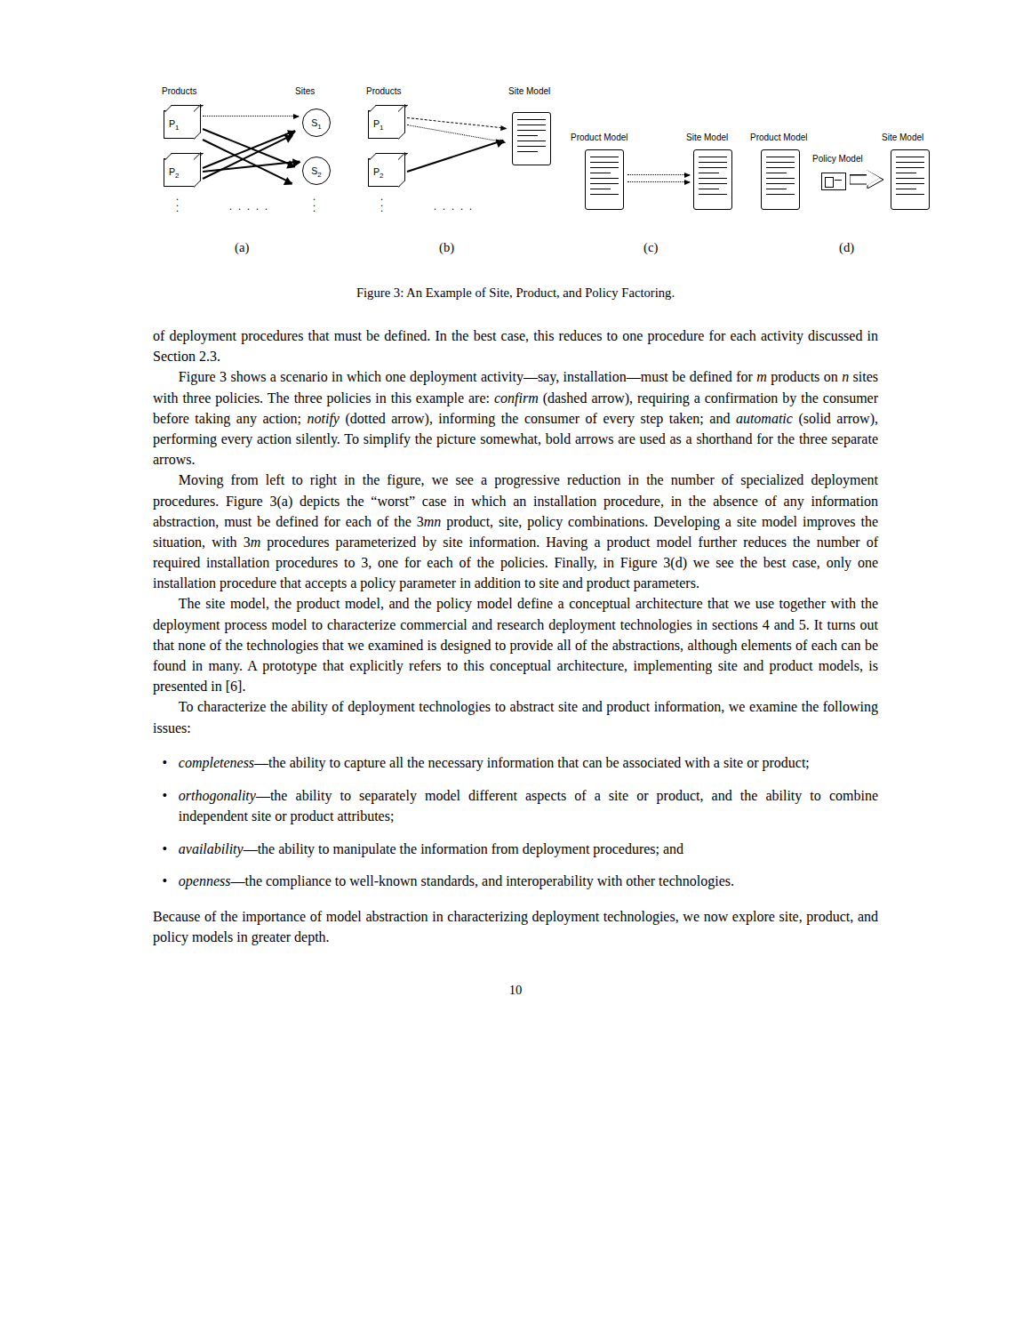Products Sites
P1
P2
S1
S2
.
.
. .
.
. . . . . . (a) Products Site Model
P1
P2
.
.
. . . . . . (b) Product Model Site Model
(c) Product Model Policy Model Site Model
(d)
Figure 3: An Example of Site, Product, and Policy Factoring.
of deployment procedures that must be defined. In the best case, this reduces to one procedure for each activity discussed in Section 2.3.
Figure 3 shows a scenario in which one deployment activity—say, installation—must be defined for m products on n sites with three policies. The three policies in this example are: confirm (dashed arrow), requiring a confirmation by the consumer before taking any action; notify (dotted arrow), informing the consumer of every step taken; and automatic (solid arrow), performing every action silently. To simplify the picture somewhat, bold arrows are used as a shorthand for the three separate arrows.
Moving from left to right in the figure, we see a progressive reduction in the number of specialized deployment procedures. Figure 3(a) depicts the “worst” case in which an installation procedure, in the absence of any information abstraction, must be defined for each of the 3mn product, site, policy combinations. Developing a site model improves the situation, with 3m procedures parameterized by site information. Having a product model further reduces the number of required installation procedures to 3, one for each of the policies. Finally, in Figure 3(d) we see the best case, only one installation procedure that accepts a policy parameter in addition to site and product parameters.
The site model, the product model, and the policy model define a conceptual architecture that we use together with the deployment process model to characterize commercial and research deployment technologies in sections 4 and 5. It turns out that none of the technologies that we examined is designed to provide all of the abstractions, although elements of each can be found in many. A prototype that explicitly refers to this conceptual architecture, implementing site and product models, is presented in [6].
To characterize the ability of deployment technologies to abstract site and product information, we examine the following issues:
completeness—the ability to capture all the necessary information that can be associated with a site or product;
orthogonality—the ability to separately model different aspects of a site or product, and the ability to combine independent site or product attributes;
availability—the ability to manipulate the information from deployment procedures; and
openness—the compliance to well-known standards, and interoperability with other technologies.
Because of the importance of model abstraction in characterizing deployment technologies, we now explore site, product, and policy models in greater depth.
10